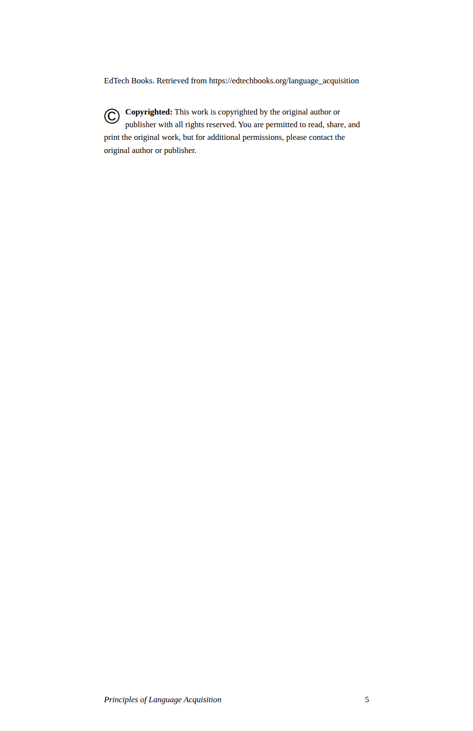EdTech Books. Retrieved from https://edtechbooks.org/language_acquisition
©
Copyrighted: This work is copyrighted by the original author or publisher with all rights reserved. You are permitted to read, share, and print the original work, but for additional permissions, please contact the original author or publisher.
Principles of Language Acquisition 5